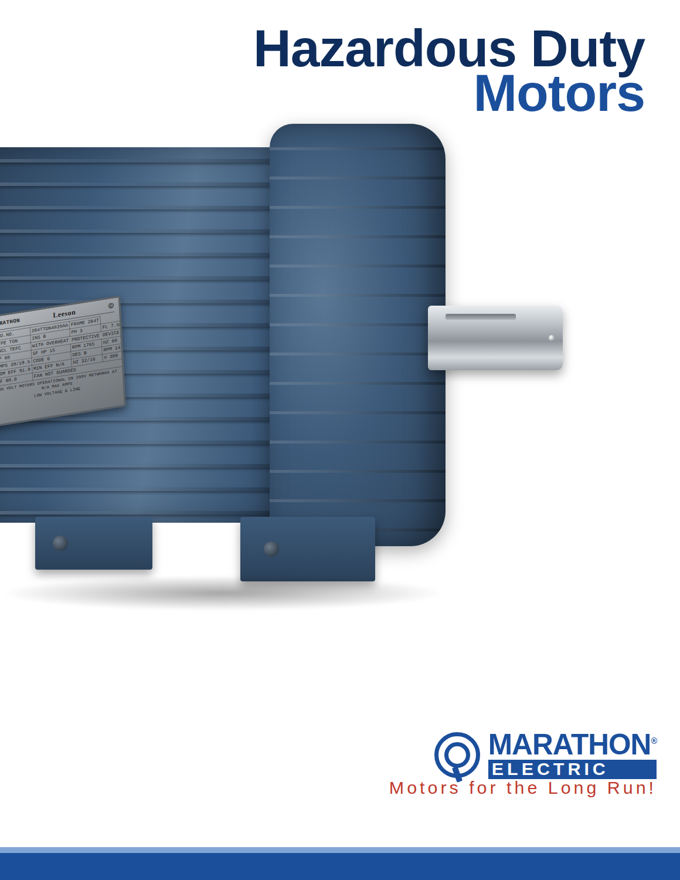Hazardous Duty Motors
MARATHON Leeson Ⓒ
| MOD.NO. | 284TTDN4026AA | FRAME 284T |
| TYPE TGN | INS B | PH 3 | FL 7.5KW CONT | SF 1.0 |
| ENCL TEFC | WITH OVERHEAT PROTECTIVE DEVICE | AMB 40°C |
| HP 60 | SF HP 15 | RPM 1765 | HZ 60 | V 230/460 |
| AMPS 39/19.5 | CODE G | DES B | RPM 1470 |
| NOM EFF 91.0 | MIN EFF N/A | HZ 32/16 | V 309 | AMPS 210 |
| PF 80.0 | FAN NOT GUARDED |
230 VOLT MOTORS OPERATIONAL ON 208V NETWORKS AT N/A MAX AMPS
LOW VOLTAGE & LINE
MARATHON® ELECTRIC
Motors for the Long Run!